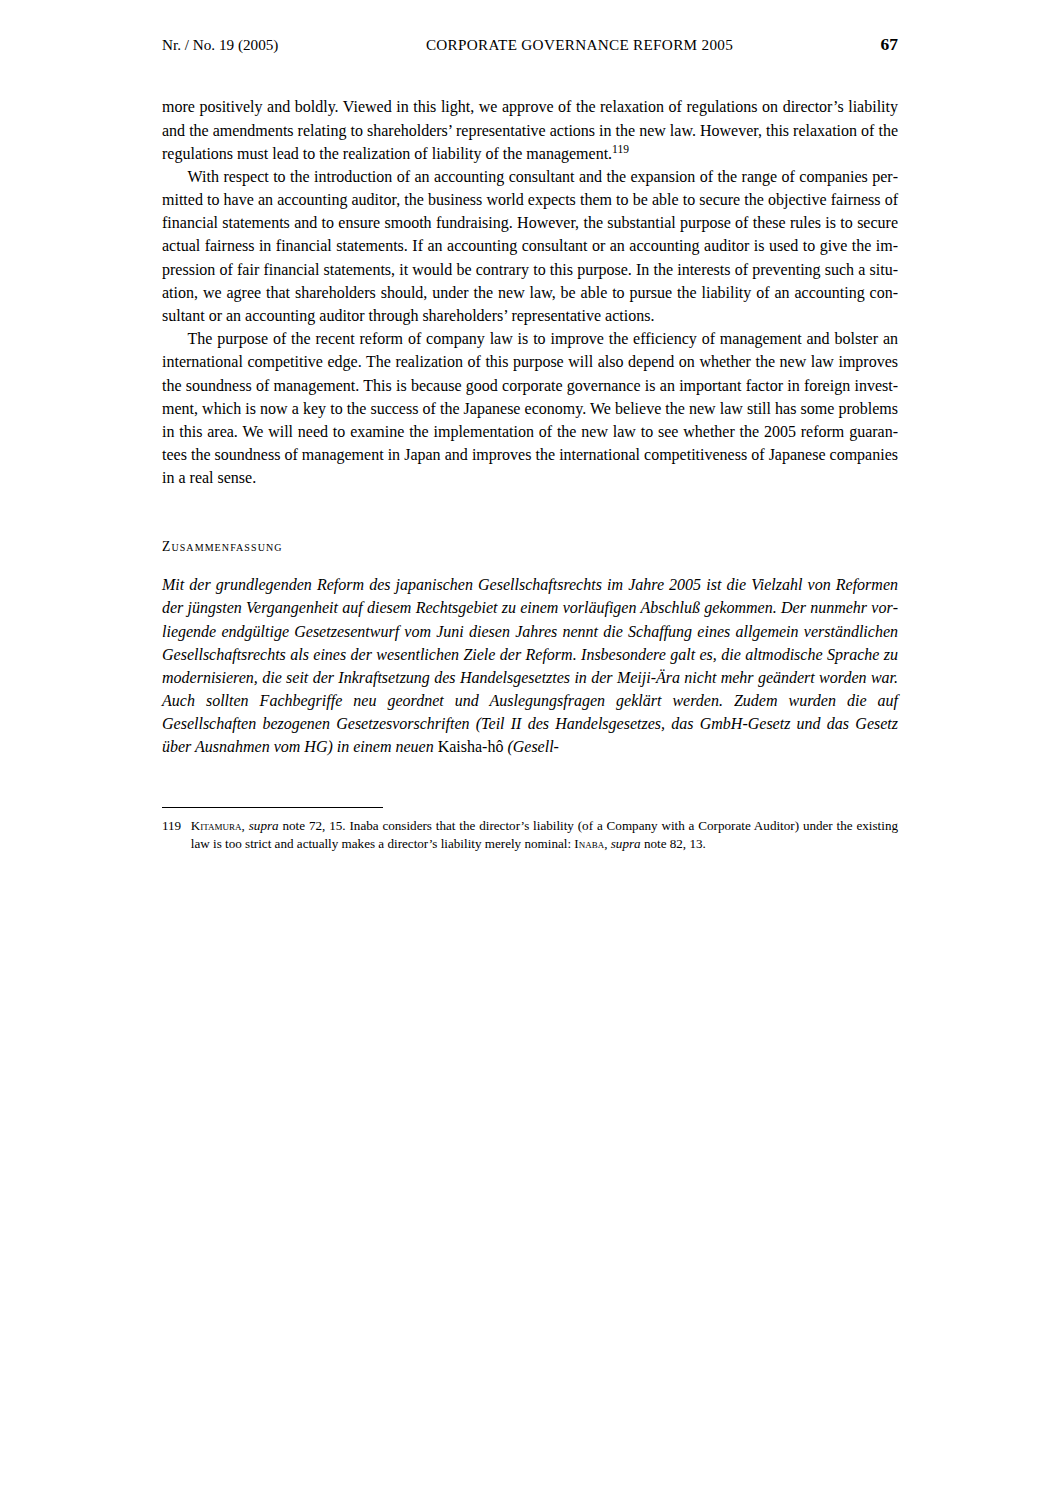Nr. / No. 19 (2005) Corporate Governance Reform 2005 67
more positively and boldly. Viewed in this light, we approve of the relaxation of regulations on director’s liability and the amendments relating to shareholders’ representative actions in the new law. However, this relaxation of the regulations must lead to the realization of liability of the management.119
With respect to the introduction of an accounting consultant and the expansion of the range of companies permitted to have an accounting auditor, the business world expects them to be able to secure the objective fairness of financial statements and to ensure smooth fundraising. However, the substantial purpose of these rules is to secure actual fairness in financial statements. If an accounting consultant or an accounting auditor is used to give the impression of fair financial statements, it would be contrary to this purpose. In the interests of preventing such a situation, we agree that shareholders should, under the new law, be able to pursue the liability of an accounting consultant or an accounting auditor through shareholders’ representative actions.
The purpose of the recent reform of company law is to improve the efficiency of management and bolster an international competitive edge. The realization of this purpose will also depend on whether the new law improves the soundness of management. This is because good corporate governance is an important factor in foreign investment, which is now a key to the success of the Japanese economy. We believe the new law still has some problems in this area. We will need to examine the implementation of the new law to see whether the 2005 reform guarantees the soundness of management in Japan and improves the international competitiveness of Japanese companies in a real sense.
Zusammenfassung
Mit der grundlegenden Reform des japanischen Gesellschaftsrechts im Jahre 2005 ist die Vielzahl von Reformen der jüngsten Vergangenheit auf diesem Rechtsgebiet zu einem vorläufigen Abschluß gekommen. Der nunmehr vorliegende endgültige Gesetzesentwurf vom Juni diesen Jahres nennt die Schaffung eines allgemein verständlichen Gesellschaftsrechts als eines der wesentlichen Ziele der Reform. Insbesondere galt es, die altmodische Sprache zu modernisieren, die seit der Inkraftsetzung des Handelsgesetztes in der Meiji-Ära nicht mehr geändert worden war. Auch sollten Fachbegriffe neu geordnet und Auslegungsfragen geklärt werden. Zudem wurden die auf Gesellschaften bezogenen Gesetzesvorschriften (Teil II des Handelsgesetzes, das GmbH-Gesetz und das Gesetz über Ausnahmen vom HG) in einem neuen Kaisha-hô (Gesell-
119 Kitamura, supra note 72, 15. Inaba considers that the director’s liability (of a Company with a Corporate Auditor) under the existing law is too strict and actually makes a director’s liability merely nominal: Inaba, supra note 82, 13.